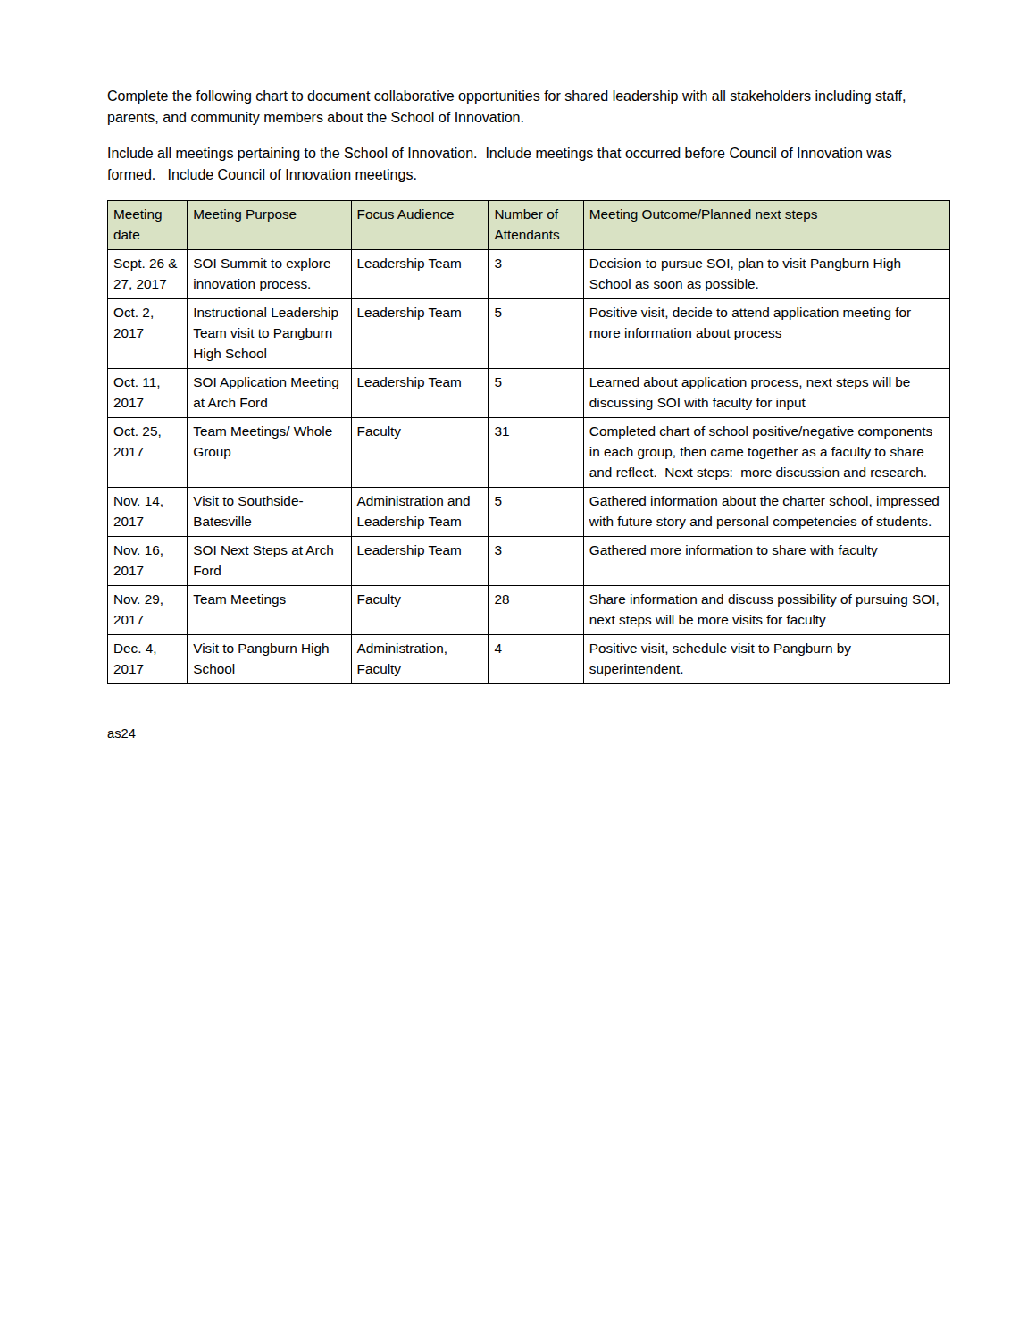Complete the following chart to document collaborative opportunities for shared leadership with all stakeholders including staff, parents, and community members about the School of Innovation.
Include all meetings pertaining to the School of Innovation. Include meetings that occurred before Council of Innovation was formed. Include Council of Innovation meetings.
| Meeting date | Meeting Purpose | Focus Audience | Number of Attendants | Meeting Outcome/Planned next steps |
| --- | --- | --- | --- | --- |
| Sept. 26 & 27, 2017 | SOI Summit to explore innovation process. | Leadership Team | 3 | Decision to pursue SOI, plan to visit Pangburn High School as soon as possible. |
| Oct. 2, 2017 | Instructional Leadership Team visit to Pangburn High School | Leadership Team | 5 | Positive visit, decide to attend application meeting for more information about process |
| Oct. 11, 2017 | SOI Application Meeting at Arch Ford | Leadership Team | 5 | Learned about application process, next steps will be discussing SOI with faculty for input |
| Oct. 25, 2017 | Team Meetings/ Whole Group | Faculty | 31 | Completed chart of school positive/negative components in each group, then came together as a faculty to share and reflect. Next steps: more discussion and research. |
| Nov. 14, 2017 | Visit to Southside-Batesville | Administration and Leadership Team | 5 | Gathered information about the charter school, impressed with future story and personal competencies of students. |
| Nov. 16, 2017 | SOI Next Steps at Arch Ford | Leadership Team | 3 | Gathered more information to share with faculty |
| Nov. 29, 2017 | Team Meetings | Faculty | 28 | Share information and discuss possibility of pursuing SOI, next steps will be more visits for faculty |
| Dec. 4, 2017 | Visit to Pangburn High School | Administration, Faculty | 4 | Positive visit, schedule visit to Pangburn by superintendent. |
as24